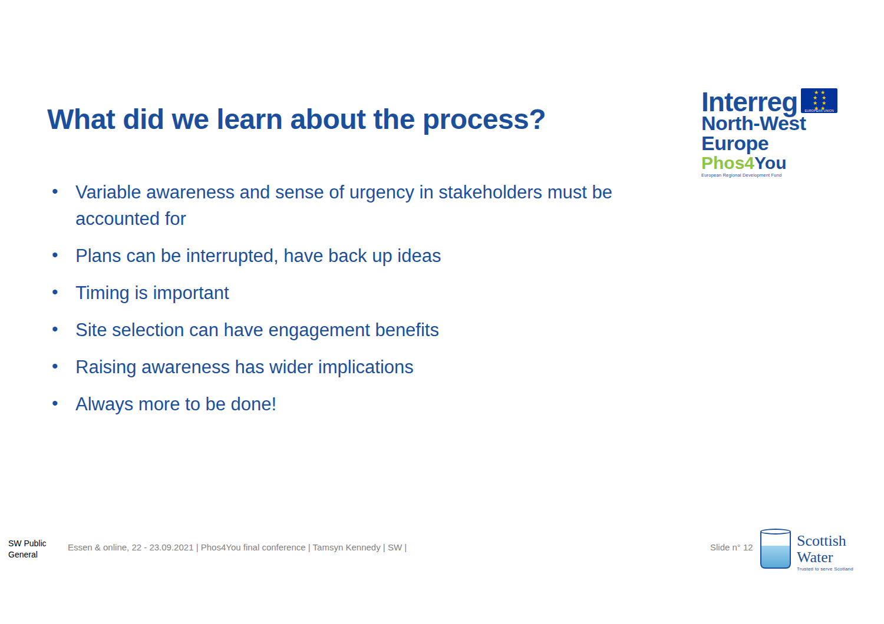Interreg★ ★
★ ★
★ ★
★ ★EUROPEAN UNION
North-West Europe
Phos4You
European Regional Development Fund
What did we learn about the process?
Variable awareness and sense of urgency in stakeholders must be accounted for
Plans can be interrupted, have back up ideas
Timing is important
Site selection can have engagement benefits
Raising awareness has wider implications
Always more to be done!
SW Public
General
Essen & online, 22 - 23.09.2021 | Phos4You final conference | Tamsyn Kennedy | SW |
Slide n° 12
Scottish Water
Trusted to serve Scotland